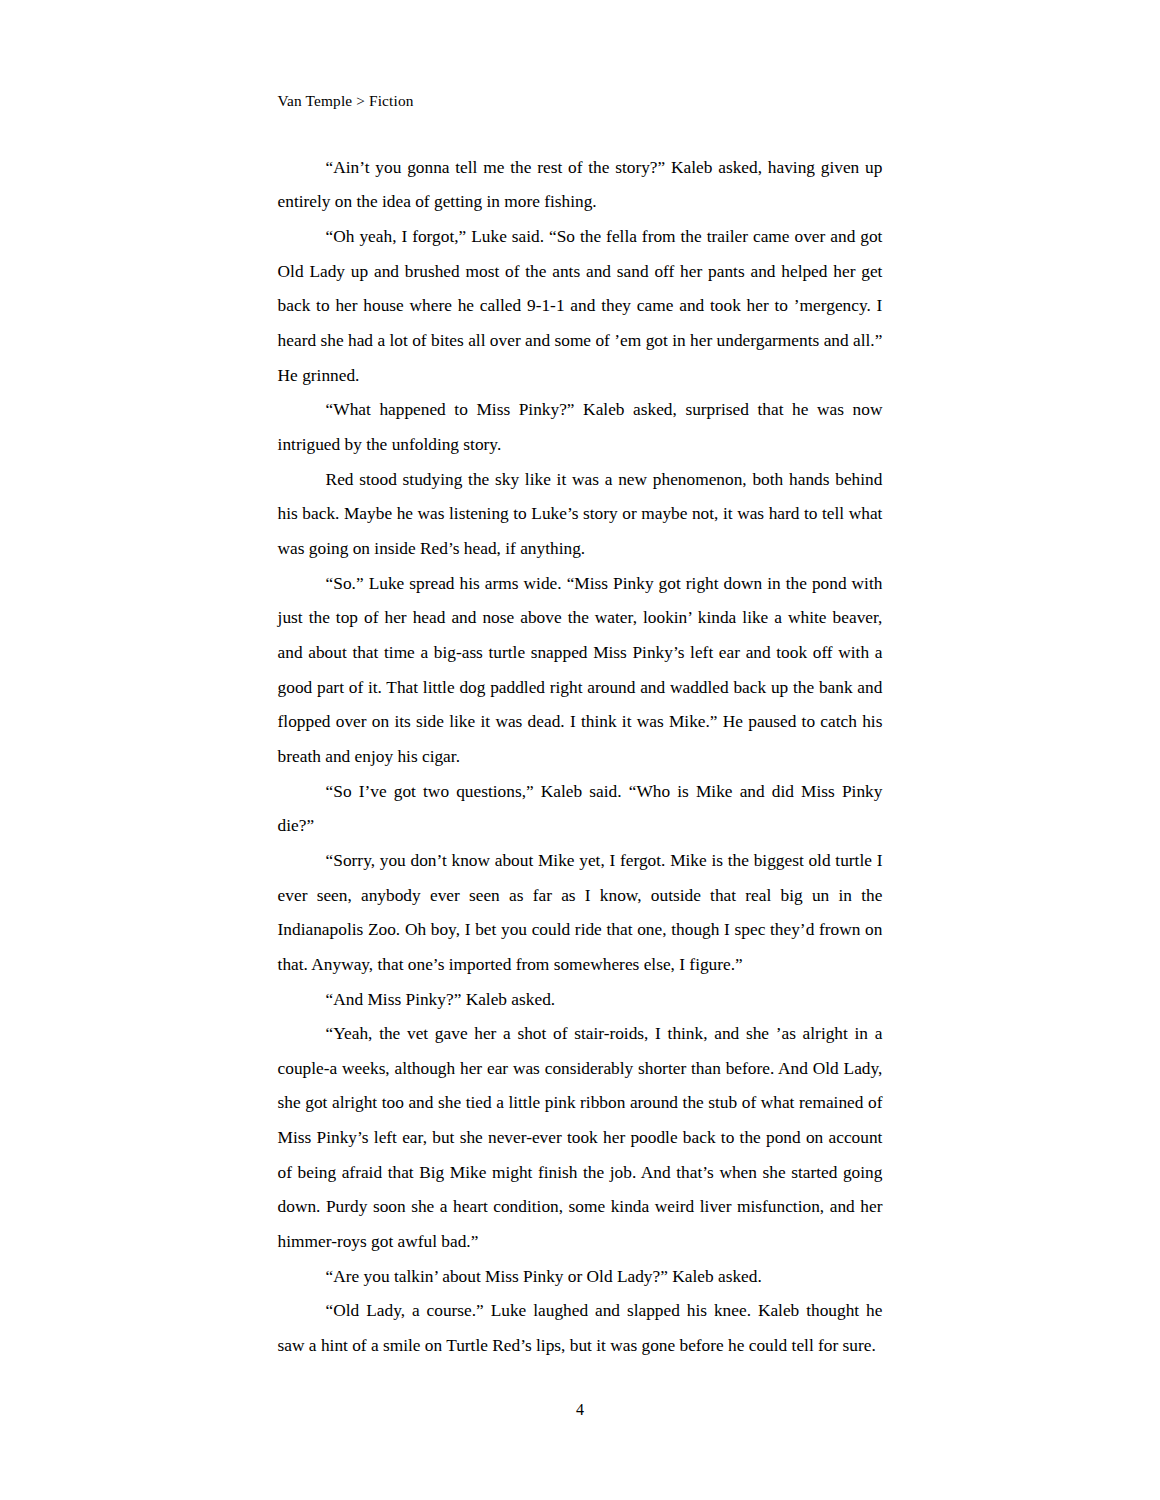Van Temple > Fiction
“Ain’t you gonna tell me the rest of the story?” Kaleb asked, having given up entirely on the idea of getting in more fishing.
“Oh yeah, I forgot,” Luke said. “So the fella from the trailer came over and got Old Lady up and brushed most of the ants and sand off her pants and helped her get back to her house where he called 9-1-1 and they came and took her to ’mergency. I heard she had a lot of bites all over and some of ’em got in her undergarments and all.” He grinned.
“What happened to Miss Pinky?” Kaleb asked, surprised that he was now intrigued by the unfolding story.
Red stood studying the sky like it was a new phenomenon, both hands behind his back. Maybe he was listening to Luke’s story or maybe not, it was hard to tell what was going on inside Red’s head, if anything.
“So.” Luke spread his arms wide. “Miss Pinky got right down in the pond with just the top of her head and nose above the water, lookin’ kinda like a white beaver, and about that time a big-ass turtle snapped Miss Pinky’s left ear and took off with a good part of it. That little dog paddled right around and waddled back up the bank and flopped over on its side like it was dead. I think it was Mike.” He paused to catch his breath and enjoy his cigar.
“So I’ve got two questions,” Kaleb said. “Who is Mike and did Miss Pinky die?”
“Sorry, you don’t know about Mike yet, I fergot. Mike is the biggest old turtle I ever seen, anybody ever seen as far as I know, outside that real big un in the Indianapolis Zoo. Oh boy, I bet you could ride that one, though I spec they’d frown on that. Anyway, that one’s imported from somewheres else, I figure.”
“And Miss Pinky?” Kaleb asked.
“Yeah, the vet gave her a shot of stair-roids, I think, and she ’as alright in a couple-a weeks, although her ear was considerably shorter than before. And Old Lady, she got alright too and she tied a little pink ribbon around the stub of what remained of Miss Pinky’s left ear, but she never-ever took her poodle back to the pond on account of being afraid that Big Mike might finish the job. And that’s when she started going down. Purdy soon she a heart condition, some kinda weird liver misfunction, and her himmer-roys got awful bad.”
“Are you talkin’ about Miss Pinky or Old Lady?” Kaleb asked.
“Old Lady, a course.” Luke laughed and slapped his knee. Kaleb thought he saw a hint of a smile on Turtle Red’s lips, but it was gone before he could tell for sure.
4